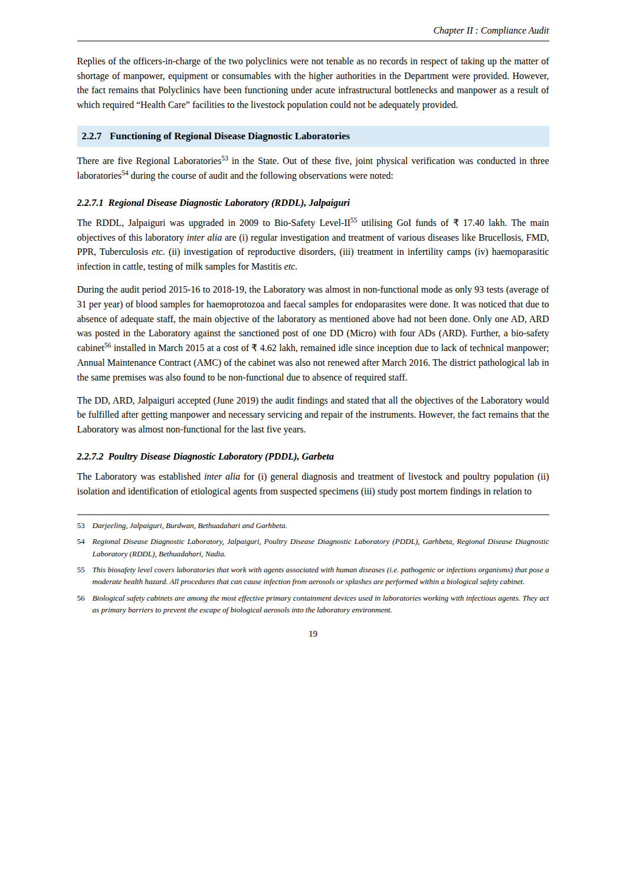Chapter II : Compliance Audit
Replies of the officers-in-charge of the two polyclinics were not tenable as no records in respect of taking up the matter of shortage of manpower, equipment or consumables with the higher authorities in the Department were provided. However, the fact remains that Polyclinics have been functioning under acute infrastructural bottlenecks and manpower as a result of which required “Health Care” facilities to the livestock population could not be adequately provided.
2.2.7 Functioning of Regional Disease Diagnostic Laboratories
There are five Regional Laboratories53 in the State. Out of these five, joint physical verification was conducted in three laboratories54 during the course of audit and the following observations were noted:
2.2.7.1 Regional Disease Diagnostic Laboratory (RDDL), Jalpaiguri
The RDDL, Jalpaiguri was upgraded in 2009 to Bio-Safety Level-II55 utilising GoI funds of ₹ 17.40 lakh. The main objectives of this laboratory inter alia are (i) regular investigation and treatment of various diseases like Brucellosis, FMD, PPR, Tuberculosis etc. (ii) investigation of reproductive disorders, (iii) treatment in infertility camps (iv) haemoparasitic infection in cattle, testing of milk samples for Mastitis etc.
During the audit period 2015-16 to 2018-19, the Laboratory was almost in non-functional mode as only 93 tests (average of 31 per year) of blood samples for haemoprotozoa and faecal samples for endoparasites were done. It was noticed that due to absence of adequate staff, the main objective of the laboratory as mentioned above had not been done. Only one AD, ARD was posted in the Laboratory against the sanctioned post of one DD (Micro) with four ADs (ARD). Further, a bio-safety cabinet56 installed in March 2015 at a cost of ₹ 4.62 lakh, remained idle since inception due to lack of technical manpower; Annual Maintenance Contract (AMC) of the cabinet was also not renewed after March 2016. The district pathological lab in the same premises was also found to be non-functional due to absence of required staff.
The DD, ARD, Jalpaiguri accepted (June 2019) the audit findings and stated that all the objectives of the Laboratory would be fulfilled after getting manpower and necessary servicing and repair of the instruments. However, the fact remains that the Laboratory was almost non-functional for the last five years.
2.2.7.2 Poultry Disease Diagnostic Laboratory (PDDL), Garbeta
The Laboratory was established inter alia for (i) general diagnosis and treatment of livestock and poultry population (ii) isolation and identification of etiological agents from suspected specimens (iii) study post mortem findings in relation to
53 Darjeeling, Jalpaiguri, Burdwan, Bethuadahari and Garhbeta.
54 Regional Disease Diagnostic Laboratory, Jalpaiguri, Poultry Disease Diagnostic Laboratory (PDDL), Garhbeta, Regional Disease Diagnostic Laboratory (RDDL), Bethuadahari, Nadia.
55 This biosafety level covers laboratories that work with agents associated with human diseases (i.e. pathogenic or infections organisms) that pose a moderate health hazard. All procedures that can cause infection from aerosols or splashes are performed within a biological safety cabinet.
56 Biological safety cabinets are among the most effective primary containment devices used in laboratories working with infectious agents. They act as primary barriers to prevent the escape of biological aerosols into the laboratory environment.
19